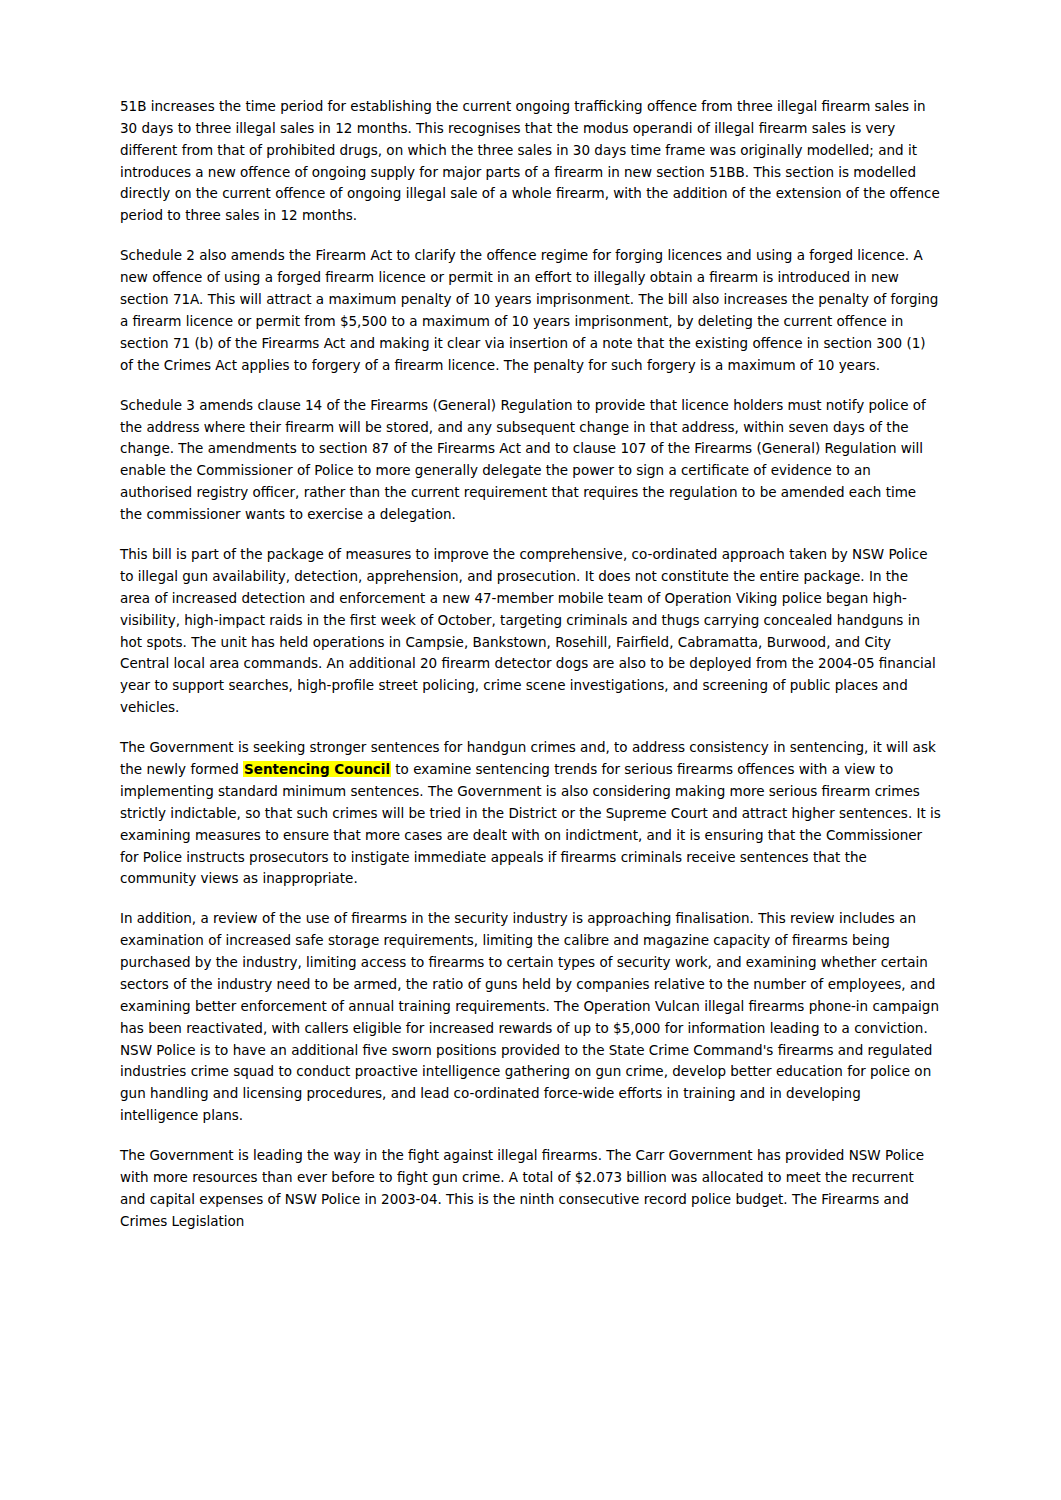51B increases the time period for establishing the current ongoing trafficking offence from three illegal firearm sales in 30 days to three illegal sales in 12 months. This recognises that the modus operandi of illegal firearm sales is very different from that of prohibited drugs, on which the three sales in 30 days time frame was originally modelled; and it introduces a new offence of ongoing supply for major parts of a firearm in new section 51BB. This section is modelled directly on the current offence of ongoing illegal sale of a whole firearm, with the addition of the extension of the offence period to three sales in 12 months.
Schedule 2 also amends the Firearm Act to clarify the offence regime for forging licences and using a forged licence. A new offence of using a forged firearm licence or permit in an effort to illegally obtain a firearm is introduced in new section 71A. This will attract a maximum penalty of 10 years imprisonment. The bill also increases the penalty of forging a firearm licence or permit from $5,500 to a maximum of 10 years imprisonment, by deleting the current offence in section 71 (b) of the Firearms Act and making it clear via insertion of a note that the existing offence in section 300 (1) of the Crimes Act applies to forgery of a firearm licence. The penalty for such forgery is a maximum of 10 years.
Schedule 3 amends clause 14 of the Firearms (General) Regulation to provide that licence holders must notify police of the address where their firearm will be stored, and any subsequent change in that address, within seven days of the change. The amendments to section 87 of the Firearms Act and to clause 107 of the Firearms (General) Regulation will enable the Commissioner of Police to more generally delegate the power to sign a certificate of evidence to an authorised registry officer, rather than the current requirement that requires the regulation to be amended each time the commissioner wants to exercise a delegation.
This bill is part of the package of measures to improve the comprehensive, co-ordinated approach taken by NSW Police to illegal gun availability, detection, apprehension, and prosecution. It does not constitute the entire package. In the area of increased detection and enforcement a new 47-member mobile team of Operation Viking police began high-visibility, high-impact raids in the first week of October, targeting criminals and thugs carrying concealed handguns in hot spots. The unit has held operations in Campsie, Bankstown, Rosehill, Fairfield, Cabramatta, Burwood, and City Central local area commands. An additional 20 firearm detector dogs are also to be deployed from the 2004-05 financial year to support searches, high-profile street policing, crime scene investigations, and screening of public places and vehicles.
The Government is seeking stronger sentences for handgun crimes and, to address consistency in sentencing, it will ask the newly formed Sentencing Council to examine sentencing trends for serious firearms offences with a view to implementing standard minimum sentences. The Government is also considering making more serious firearm crimes strictly indictable, so that such crimes will be tried in the District or the Supreme Court and attract higher sentences. It is examining measures to ensure that more cases are dealt with on indictment, and it is ensuring that the Commissioner for Police instructs prosecutors to instigate immediate appeals if firearms criminals receive sentences that the community views as inappropriate.
In addition, a review of the use of firearms in the security industry is approaching finalisation. This review includes an examination of increased safe storage requirements, limiting the calibre and magazine capacity of firearms being purchased by the industry, limiting access to firearms to certain types of security work, and examining whether certain sectors of the industry need to be armed, the ratio of guns held by companies relative to the number of employees, and examining better enforcement of annual training requirements. The Operation Vulcan illegal firearms phone-in campaign has been reactivated, with callers eligible for increased rewards of up to $5,000 for information leading to a conviction. NSW Police is to have an additional five sworn positions provided to the State Crime Command's firearms and regulated industries crime squad to conduct proactive intelligence gathering on gun crime, develop better education for police on gun handling and licensing procedures, and lead co-ordinated force-wide efforts in training and in developing intelligence plans.
The Government is leading the way in the fight against illegal firearms. The Carr Government has provided NSW Police with more resources than ever before to fight gun crime. A total of $2.073 billion was allocated to meet the recurrent and capital expenses of NSW Police in 2003-04. This is the ninth consecutive record police budget. The Firearms and Crimes Legislation